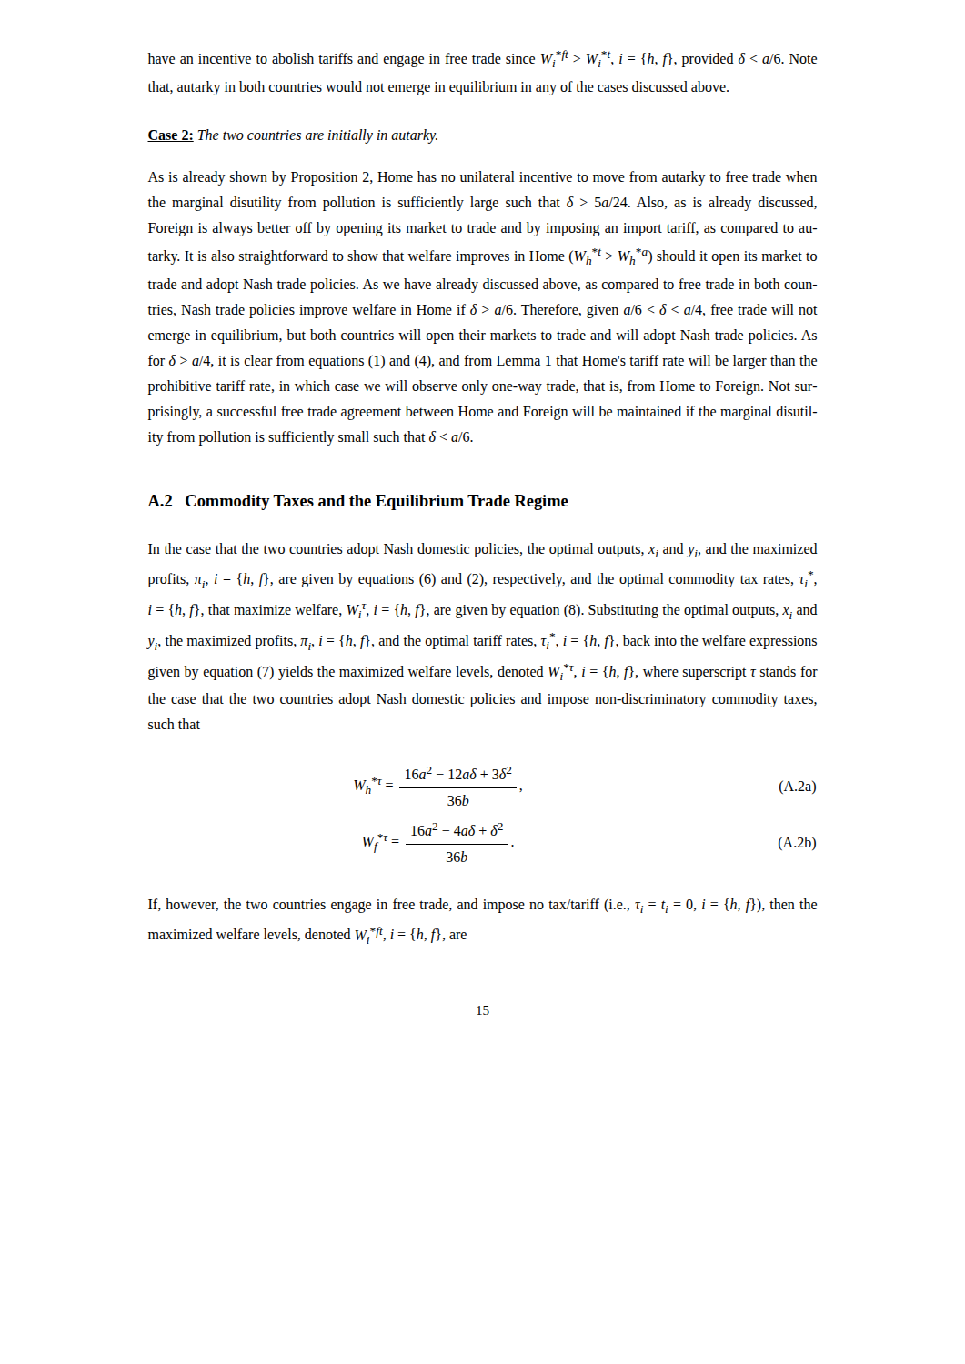have an incentive to abolish tariffs and engage in free trade since Wi*ft > Wi*t, i = {h, f}, provided δ < a/6. Note that, autarky in both countries would not emerge in equilibrium in any of the cases discussed above.
Case 2: The two countries are initially in autarky.
As is already shown by Proposition 2, Home has no unilateral incentive to move from autarky to free trade when the marginal disutility from pollution is sufficiently large such that δ > 5a/24. Also, as is already discussed, Foreign is always better off by opening its market to trade and by imposing an import tariff, as compared to autarky. It is also straightforward to show that welfare improves in Home (Wh*t > Wh*a) should it open its market to trade and adopt Nash trade policies. As we have already discussed above, as compared to free trade in both countries, Nash trade policies improve welfare in Home if δ > a/6. Therefore, given a/6 < δ < a/4, free trade will not emerge in equilibrium, but both countries will open their markets to trade and will adopt Nash trade policies. As for δ > a/4, it is clear from equations (1) and (4), and from Lemma 1 that Home's tariff rate will be larger than the prohibitive tariff rate, in which case we will observe only one-way trade, that is, from Home to Foreign. Not surprisingly, a successful free trade agreement between Home and Foreign will be maintained if the marginal disutility from pollution is sufficiently small such that δ < a/6.
A.2 Commodity Taxes and the Equilibrium Trade Regime
In the case that the two countries adopt Nash domestic policies, the optimal outputs, xi and yi, and the maximized profits, πi, i = {h, f}, are given by equations (6) and (2), respectively, and the optimal commodity tax rates, τi*, i = {h, f}, that maximize welfare, Wiτ, i = {h, f}, are given by equation (8). Substituting the optimal outputs, xi and yi, the maximized profits, πi, i = {h, f}, and the optimal tariff rates, τi*, i = {h, f}, back into the welfare expressions given by equation (7) yields the maximized welfare levels, denoted Wi*τ, i = {h, f}, where superscript τ stands for the case that the two countries adopt Nash domestic policies and impose non-discriminatory commodity taxes, such that
| W h * τ = 16 a 2 − 12 aδ + 3 δ 2 36 b , | (A.2a) |
| W f * τ = 16 a 2 − 4 aδ + δ 2 36 b . | (A.2b) |
If, however, the two countries engage in free trade, and impose no tax/tariff (i.e., τi = ti = 0, i = {h, f}), then the maximized welfare levels, denoted Wi*ft, i = {h, f}, are
15